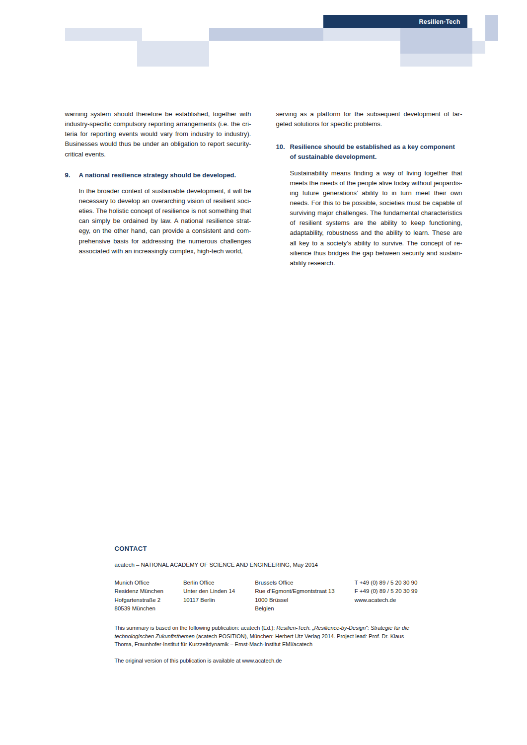Resilien-Tech
warning system should therefore be established, together with industry-specific compulsory reporting arrangements (i.e. the criteria for reporting events would vary from industry to industry). Businesses would thus be under an obligation to report security-critical events.
9.
A national resilience strategy should be developed.
In the broader context of sustainable development, it will be necessary to develop an overarching vision of resilient societies. The holistic concept of resilience is not something that can simply be ordained by law. A national resilience strategy, on the other hand, can provide a consistent and comprehensive basis for addressing the numerous challenges associated with an increasingly complex, high-tech world,
serving as a platform for the subsequent development of targeted solutions for specific problems.
10.
Resilience should be established as a key component of sustainable development.
Sustainability means finding a way of living together that meets the needs of the people alive today without jeopardising future generations’ ability to in turn meet their own needs. For this to be possible, societies must be capable of surviving major challenges. The fundamental characteristics of resilient systems are the ability to keep functioning, adaptability, robustness and the ability to learn. These are all key to a society’s ability to survive. The concept of resilience thus bridges the gap between security and sustainability research.
CONTACT
acatech – NATIONAL ACADEMY OF SCIENCE AND ENGINEERING, May 2014
| Munich Office | Berlin Office | Brussels Office | T +49 (0) 89 / 5 20 30 90 |
| Residenz München | Unter den Linden 14 | Rue d’Egmont/Egmontstraat 13 | F +49 (0) 89 / 5 20 30 99 |
| Hofgartenstraße 2 | 10117 Berlin | 1000 Brüssel | www.acatech.de |
| 80539 München | | Belgien | |
This summary is based on the following publication: acatech (Ed.): Resilien-Tech. „Resilience-by-Design“: Strategie für die technologischen Zukunftsthemen (acatech POSITION), München: Herbert Utz Verlag 2014. Project lead: Prof. Dr. Klaus Thoma, Fraunhofer-Institut für Kurzzeitdynamik – Ernst-Mach-Institut EMI/acatech
The original version of this publication is available at www.acatech.de